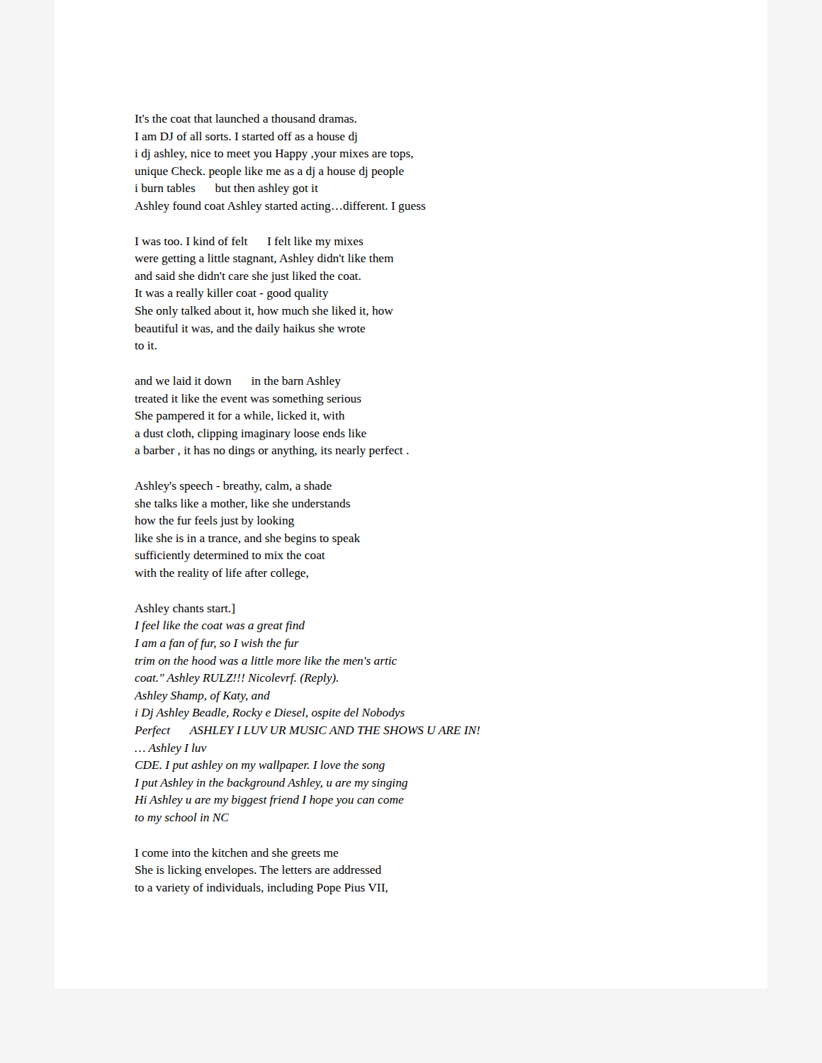It's the coat that launched a thousand dramas.
I am DJ of all sorts. I started off as a house dj
i dj ashley, nice to meet you Happy ,your mixes are tops,
unique Check. people like me as a dj a house dj people
i burn tables but then ashley got it
Ashley found coat Ashley started acting…different. I guess
I was too. I kind of felt I felt like my mixes
were getting a little stagnant, Ashley didn't like them
and said she didn't care she just liked the coat.
It was a really killer coat - good quality
She only talked about it, how much she liked it, how
beautiful it was, and the daily haikus she wrote
to it.
and we laid it down in the barn Ashley
treated it like the event was something serious
She pampered it for a while, licked it, with
a dust cloth, clipping imaginary loose ends like
a barber , it has no dings or anything, its nearly perfect .
Ashley's speech - breathy, calm, a shade
she talks like a mother, like she understands
how the fur feels just by looking
like she is in a trance, and she begins to speak
sufficiently determined to mix the coat
with the reality of life after college,
Ashley chants start.]
I feel like the coat was a great find
I am a fan of fur, so I wish the fur
trim on the hood was a little more like the men's artic
coat." Ashley RULZ!!! Nicolevrf. (Reply).
Ashley Shamp, of Katy, and
i Dj Ashley Beadle, Rocky e Diesel, ospite del Nobodys
Perfect ASHLEY I LUV UR MUSIC AND THE SHOWS U ARE IN!
… Ashley I luv
CDE. I put ashley on my wallpaper. I love the song
I put Ashley in the background Ashley, u are my singing
Hi Ashley u are my biggest friend I hope you can come
to my school in NC
I come into the kitchen and she greets me
She is licking envelopes. The letters are addressed
to a variety of individuals, including Pope Pius VII,